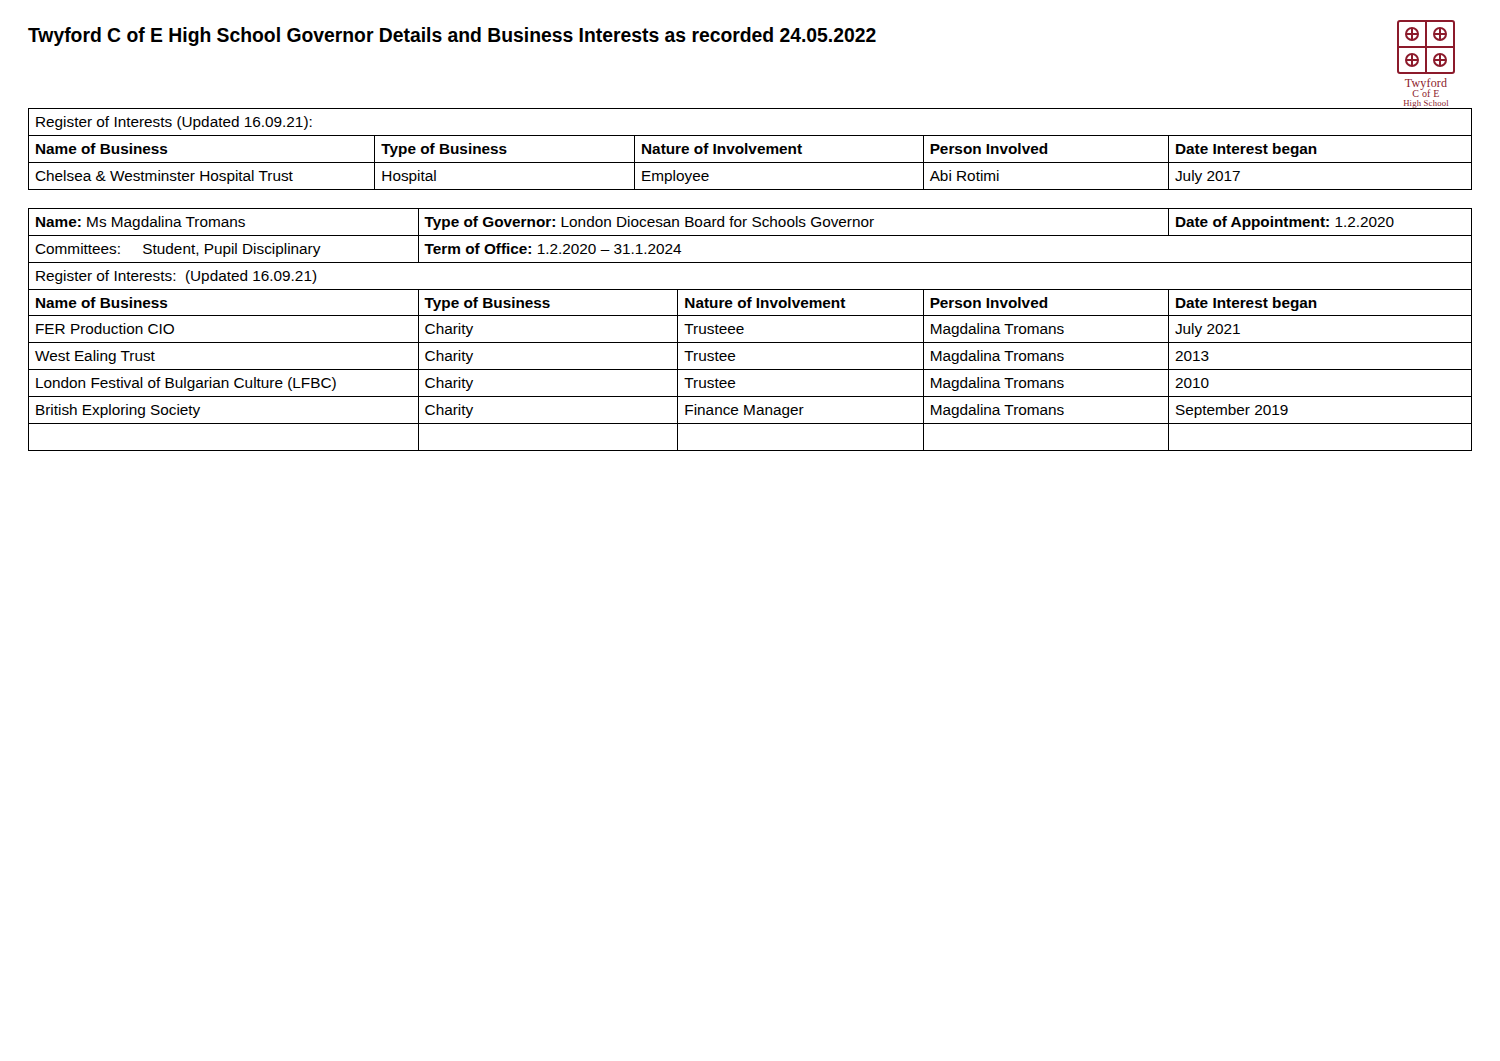Twyford C of E High School Governor Details and Business Interests as recorded 24.05.2022
Twyford C of E High School
| Register of Interests (Updated 16.09.21): |
| Name of Business | Type of Business | Nature of Involvement | Person Involved | Date Interest began |
| Chelsea & Westminster Hospital Trust | Hospital | Employee | Abi Rotimi | July 2017 |
| Name: Ms Magdalina Tromans | Type of Governor: London Diocesan Board for Schools Governor | Date of Appointment: 1.2.2020 |
| Committees: Student, Pupil Disciplinary | Term of Office: 1.2.2020 – 31.1.2024 |
| Register of Interests: (Updated 16.09.21) |
| Name of Business | Type of Business | Nature of Involvement | Person Involved | Date Interest began |
| FER Production CIO | Charity | Trusteee | Magdalina Tromans | July 2021 |
| West Ealing Trust | Charity | Trustee | Magdalina Tromans | 2013 |
| London Festival of Bulgarian Culture (LFBC) | Charity | Trustee | Magdalina Tromans | 2010 |
| British Exploring Society | Charity | Finance Manager | Magdalina Tromans | September 2019 |